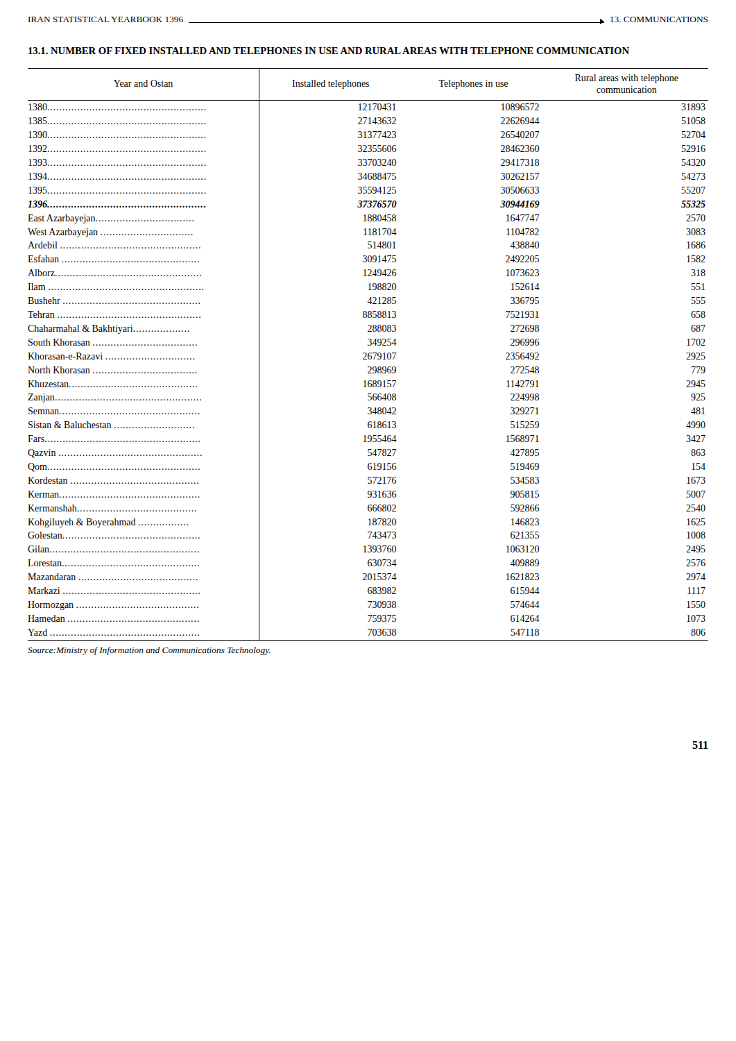IRAN STATISTICAL YEARBOOK 1396 13. COMMUNICATIONS
13.1. NUMBER OF FIXED INSTALLED AND TELEPHONES IN USE AND RURAL AREAS WITH TELEPHONE COMMUNICATION
| Year and Ostan | Installed telephones | Telephones in use | Rural areas with telephone communication |
| --- | --- | --- | --- |
| 1380 ..................................................... | 12170431 | 10896572 | 31893 |
| 1385 ..................................................... | 27143632 | 22626944 | 51058 |
| 1390 ..................................................... | 31377423 | 26540207 | 52704 |
| 1392 ..................................................... | 32355606 | 28462360 | 52916 |
| 1393 ..................................................... | 33703240 | 29417318 | 54320 |
| 1394 ..................................................... | 34688475 | 30262157 | 54273 |
| 1395 ..................................................... | 35594125 | 30506633 | 55207 |
| 1396 ..................................................... | 37376570 | 30944169 | 55325 |
| East Azarbayejan ................................. | 1880458 | 1647747 | 2570 |
| West Azarbayejan ............................... | 1181704 | 1104782 | 3083 |
| Ardebil ............................................... | 514801 | 438840 | 1686 |
| Esfahan .............................................. | 3091475 | 2492205 | 1582 |
| Alborz ................................................. | 1249426 | 1073623 | 318 |
| Ilam .................................................... | 198820 | 152614 | 551 |
| Bushehr .............................................. | 421285 | 336795 | 555 |
| Tehran ................................................ | 8858813 | 7521931 | 658 |
| Chaharmahal & Bakhtiyari ................... | 288083 | 272698 | 687 |
| South Khorasan ................................... | 349254 | 296996 | 1702 |
| Khorasan-e-Razavi .............................. | 2679107 | 2356492 | 2925 |
| North Khorasan ................................... | 298969 | 272548 | 779 |
| Khuzestan ........................................... | 1689157 | 1142791 | 2945 |
| Zanjan ................................................. | 566408 | 224998 | 925 |
| Semnan ............................................... | 348042 | 329271 | 481 |
| Sistan & Baluchestan ........................... | 618613 | 515259 | 4990 |
| Fars .................................................... | 1955464 | 1568971 | 3427 |
| Qazvin ................................................ | 547827 | 427895 | 863 |
| Qom ................................................... | 619156 | 519469 | 154 |
| Kordestan ........................................... | 572176 | 534583 | 1673 |
| Kerman ............................................... | 931636 | 905815 | 5007 |
| Kermanshah ........................................ | 666802 | 592866 | 2540 |
| Kohgiluyeh & Boyerahmad ................. | 187820 | 146823 | 1625 |
| Golestan .............................................. | 743473 | 621355 | 1008 |
| Gilan .................................................. | 1393760 | 1063120 | 2495 |
| Lorestan .............................................. | 630734 | 409889 | 2576 |
| Mazandaran ........................................ | 2015374 | 1621823 | 2974 |
| Markazi .............................................. | 683982 | 615944 | 1117 |
| Hormozgan ......................................... | 730938 | 574644 | 1550 |
| Hamedan ............................................ | 759375 | 614264 | 1073 |
| Yazd .................................................. | 703638 | 547118 | 806 |
Source:Ministry of Information and Communications Technology.
511